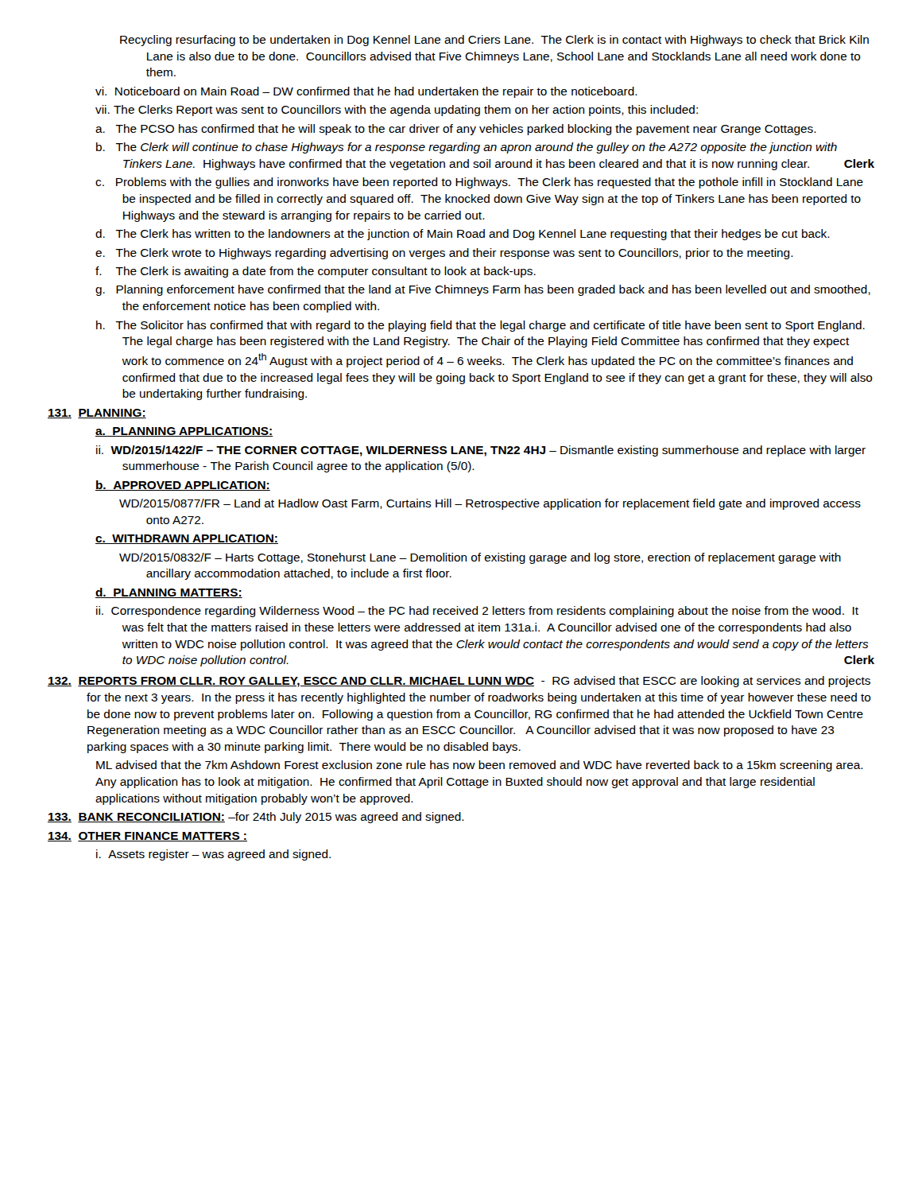Recycling resurfacing to be undertaken in Dog Kennel Lane and Criers Lane. The Clerk is in contact with Highways to check that Brick Kiln Lane is also due to be done. Councillors advised that Five Chimneys Lane, School Lane and Stocklands Lane all need work done to them.
vi. Noticeboard on Main Road – DW confirmed that he had undertaken the repair to the noticeboard.
vii. The Clerks Report was sent to Councillors with the agenda updating them on her action points, this included:
a. The PCSO has confirmed that he will speak to the car driver of any vehicles parked blocking the pavement near Grange Cottages.
b. The Clerk will continue to chase Highways for a response regarding an apron around the gulley on the A272 opposite the junction with Tinkers Lane. Highways have confirmed that the vegetation and soil around it has been cleared and that it is now running clear.Clerk
c. Problems with the gullies and ironworks have been reported to Highways. The Clerk has requested that the pothole infill in Stockland Lane be inspected and be filled in correctly and squared off. The knocked down Give Way sign at the top of Tinkers Lane has been reported to Highways and the steward is arranging for repairs to be carried out.
d. The Clerk has written to the landowners at the junction of Main Road and Dog Kennel Lane requesting that their hedges be cut back.
e. The Clerk wrote to Highways regarding advertising on verges and their response was sent to Councillors, prior to the meeting.
f. The Clerk is awaiting a date from the computer consultant to look at back-ups.
g. Planning enforcement have confirmed that the land at Five Chimneys Farm has been graded back and has been levelled out and smoothed, the enforcement notice has been complied with.
h. The Solicitor has confirmed that with regard to the playing field that the legal charge and certificate of title have been sent to Sport England. The legal charge has been registered with the Land Registry. The Chair of the Playing Field Committee has confirmed that they expect work to commence on 24th August with a project period of 4 – 6 weeks. The Clerk has updated the PC on the committee’s finances and confirmed that due to the increased legal fees they will be going back to Sport England to see if they can get a grant for these, they will also be undertaking further fundraising.
131. PLANNING:
a. PLANNING APPLICATIONS:
ii. WD/2015/1422/F – THE CORNER COTTAGE, WILDERNESS LANE, TN22 4HJ – Dismantle existing summerhouse and replace with larger summerhouse - The Parish Council agree to the application (5/0).
b. APPROVED APPLICATION:
WD/2015/0877/FR – Land at Hadlow Oast Farm, Curtains Hill – Retrospective application for replacement field gate and improved access onto A272.
c. WITHDRAWN APPLICATION:
WD/2015/0832/F – Harts Cottage, Stonehurst Lane – Demolition of existing garage and log store, erection of replacement garage with ancillary accommodation attached, to include a first floor.
d. PLANNING MATTERS:
ii. Correspondence regarding Wilderness Wood – the PC had received 2 letters from residents complaining about the noise from the wood. It was felt that the matters raised in these letters were addressed at item 131a.i. A Councillor advised one of the correspondents had also written to WDC noise pollution control. It was agreed that the Clerk would contact the correspondents and would send a copy of the letters to WDC noise pollution control. Clerk
132. REPORTS FROM CLLR. ROY GALLEY, ESCC AND CLLR. MICHAEL LUNN WDC - RG advised that ESCC are looking at services and projects for the next 3 years. In the press it has recently highlighted the number of roadworks being undertaken at this time of year however these need to be done now to prevent problems later on. Following a question from a Councillor, RG confirmed that he had attended the Uckfield Town Centre Regeneration meeting as a WDC Councillor rather than as an ESCC Councillor. A Councillor advised that it was now proposed to have 23 parking spaces with a 30 minute parking limit. There would be no disabled bays.
ML advised that the 7km Ashdown Forest exclusion zone rule has now been removed and WDC have reverted back to a 15km screening area. Any application has to look at mitigation. He confirmed that April Cottage in Buxted should now get approval and that large residential applications without mitigation probably won’t be approved.
133. BANK RECONCILIATION: –for 24th July 2015 was agreed and signed.
134. OTHER FINANCE MATTERS :
i. Assets register – was agreed and signed.